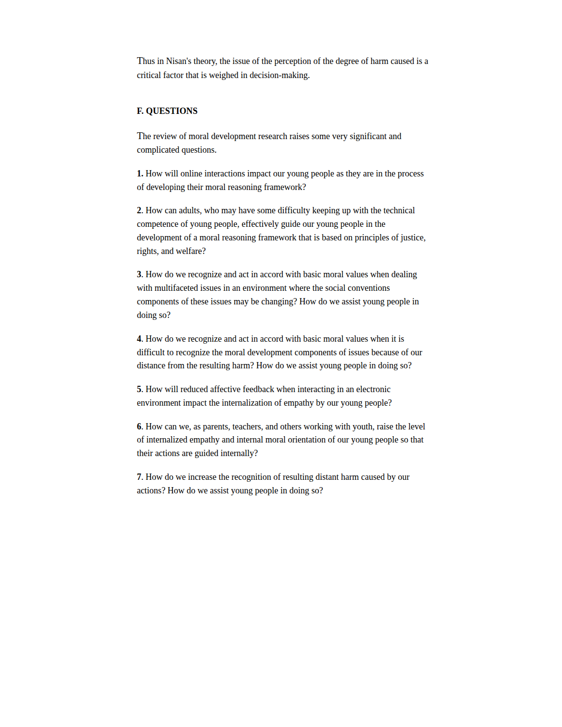Thus in Nisan's theory, the issue of the perception of the degree of harm caused is a critical factor that is weighed in decision-making.
F. QUESTIONS
The review of moral development research raises some very significant and complicated questions.
1. How will online interactions impact our young people as they are in the process of developing their moral reasoning framework?
2. How can adults, who may have some difficulty keeping up with the technical competence of young people, effectively guide our young people in the development of a moral reasoning framework that is based on principles of justice, rights, and welfare?
3. How do we recognize and act in accord with basic moral values when dealing with multifaceted issues in an environment where the social conventions components of these issues may be changing? How do we assist young people in doing so?
4. How do we recognize and act in accord with basic moral values when it is difficult to recognize the moral development components of issues because of our distance from the resulting harm? How do we assist young people in doing so?
5. How will reduced affective feedback when interacting in an electronic environment impact the internalization of empathy by our young people?
6. How can we, as parents, teachers, and others working with youth, raise the level of internalized empathy and internal moral orientation of our young people so that their actions are guided internally?
7. How do we increase the recognition of resulting distant harm caused by our actions? How do we assist young people in doing so?